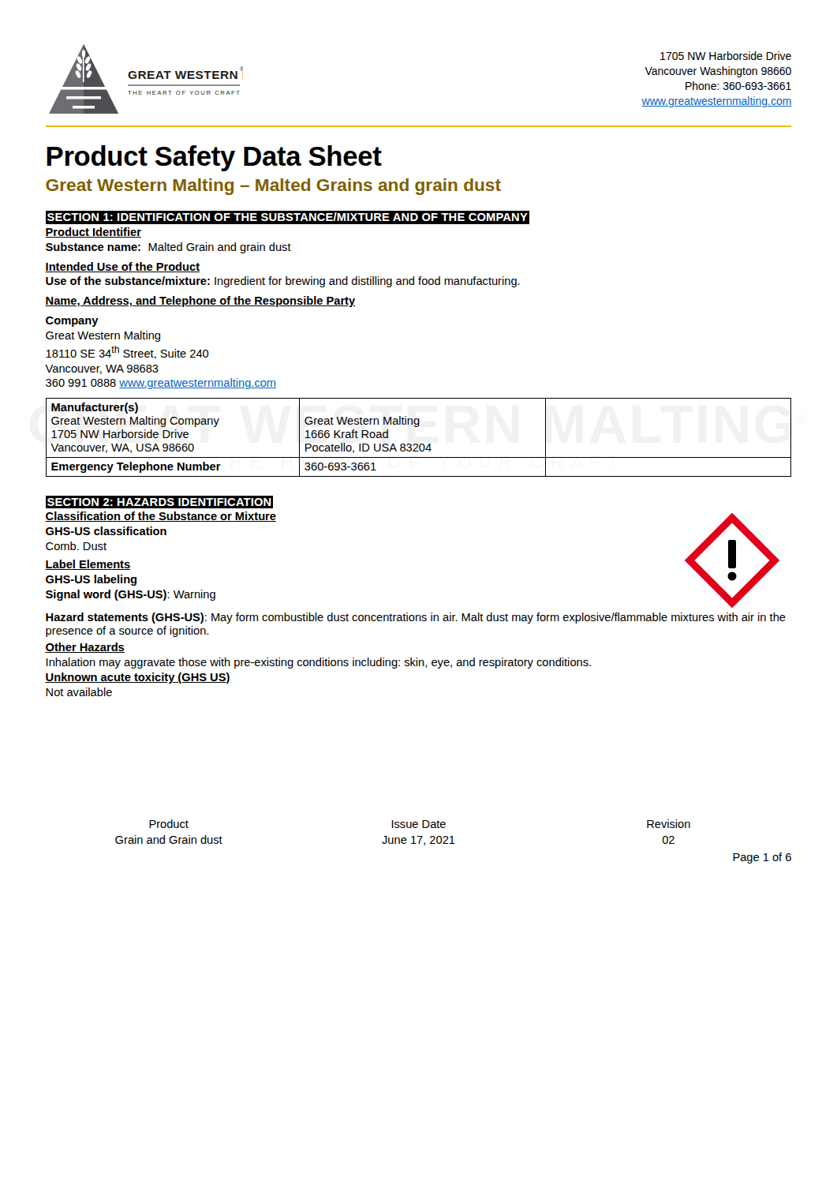GREAT WESTERN MALTING® THE HEART OF YOUR CRAFT
GREAT WESTERN MALTING ® THE HEART OF YOUR CRAFT
1705 NW Harborside Drive
Vancouver Washington 98660
Phone: 360-693-3661
www.greatwesternmalting.com
Product Safety Data Sheet
Great Western Malting – Malted Grains and grain dust
SECTION 1: IDENTIFICATION OF THE SUBSTANCE/MIXTURE AND OF THE COMPANY
Product Identifier
Substance name: Malted Grain and grain dust
Intended Use of the Product
Use of the substance/mixture: Ingredient for brewing and distilling and food manufacturing.
Name, Address, and Telephone of the Responsible Party
Company
Great Western Malting
18110 SE 34th Street, Suite 240
Vancouver, WA 98683
360 991 0888 www.greatwesternmalting.com
| Manufacturer(s) Great Western Malting Company 1705 NW Harborside Drive Vancouver, WA, USA 98660 | Great Western Malting 1666 Kraft Road Pocatello, ID USA 83204 | |
| Emergency Telephone Number | 360-693-3661 | |
SECTION 2: HAZARDS IDENTIFICATION
Classification of the Substance or Mixture
GHS-US classification
Comb. Dust
Label Elements
GHS-US labeling
Signal word (GHS-US): Warning
Hazard statements (GHS-US): May form combustible dust concentrations in air. Malt dust may form explosive/flammable mixtures with air in the presence of a source of ignition.
Other Hazards
Inhalation may aggravate those with pre-existing conditions including: skin, eye, and respiratory conditions.
Unknown acute toxicity (GHS US)
Not available
| Product Grain and Grain dust | Issue Date June 17, 2021 | Revision 02 |
Page 1 of 6